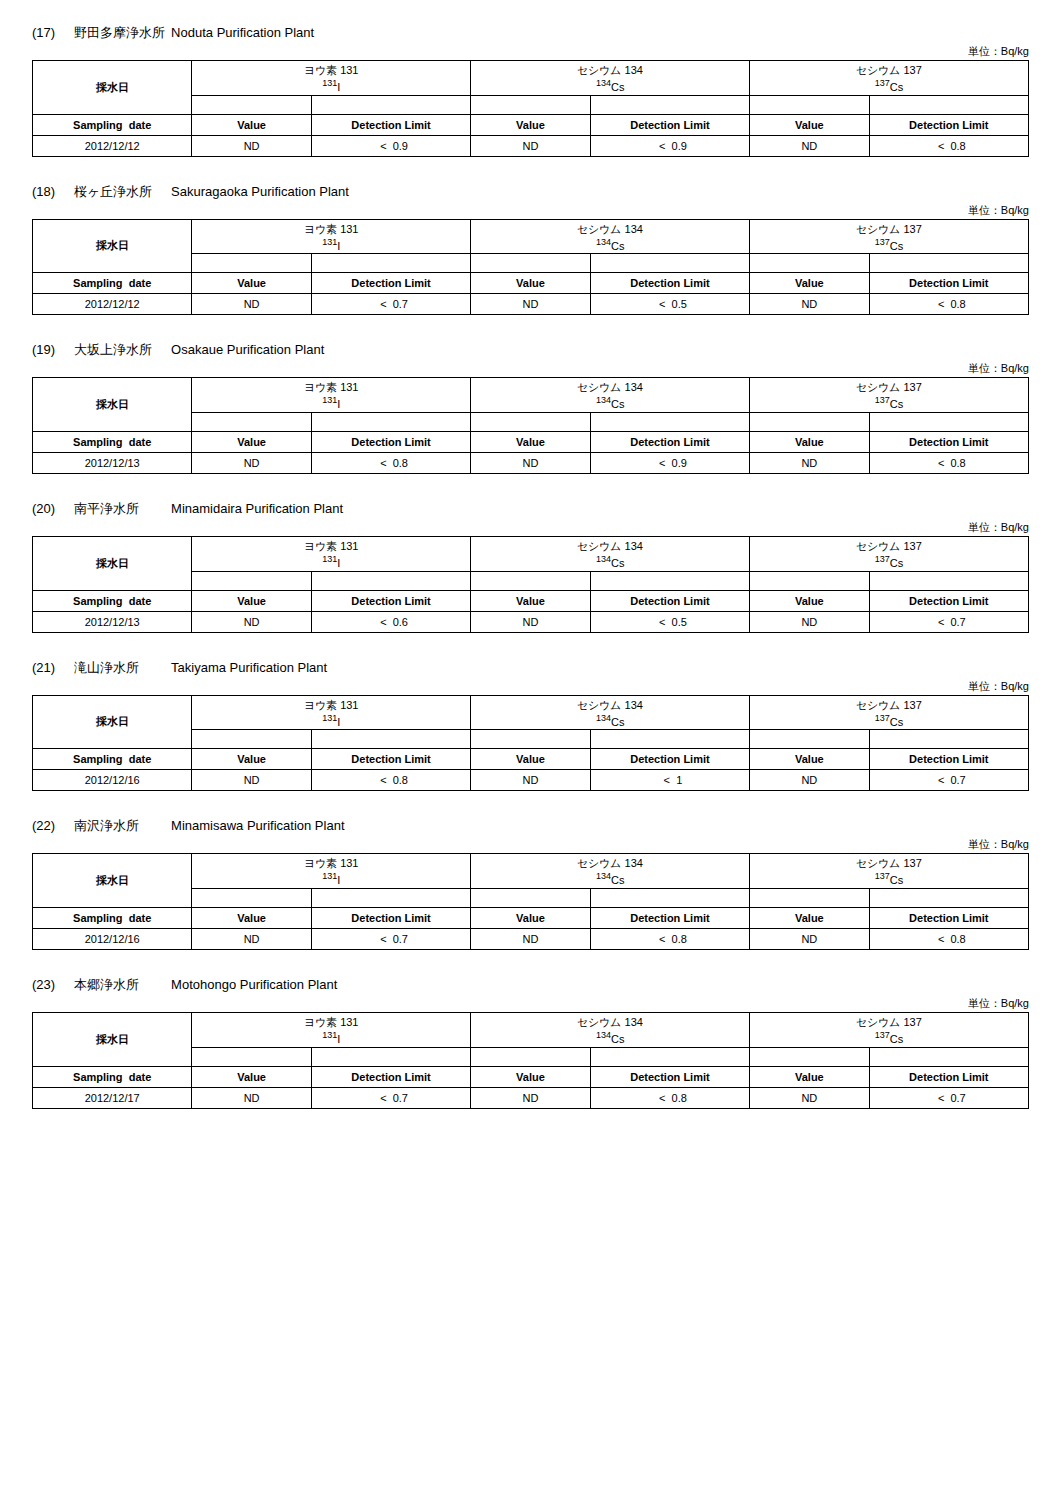(17) 野田多摩浄水所Noduta Purification Plant
単位：Bq/kg
| 採水日 | ヨウ素 131 131 I | セシウム 134 134 Cs | セシウム 137 137 Cs |
| --- | --- | --- | --- |
| Sampling date | Value | Detection Limit | Value | Detection Limit | Value | Detection Limit |
| 2012/12/12 | ND | < 0.9 | ND | < 0.9 | ND | < 0.8 |
(18) 桜ヶ丘浄水所Sakuragaoka Purification Plant
単位：Bq/kg
| 採水日 | ヨウ素 131 131 I | セシウム 134 134 Cs | セシウム 137 137 Cs |
| --- | --- | --- | --- |
| Sampling date | Value | Detection Limit | Value | Detection Limit | Value | Detection Limit |
| 2012/12/12 | ND | < 0.7 | ND | < 0.5 | ND | < 0.8 |
(19) 大坂上浄水所Osakaue Purification Plant
単位：Bq/kg
| 採水日 | ヨウ素 131 131 I | セシウム 134 134 Cs | セシウム 137 137 Cs |
| --- | --- | --- | --- |
| Sampling date | Value | Detection Limit | Value | Detection Limit | Value | Detection Limit |
| 2012/12/13 | ND | < 0.8 | ND | < 0.9 | ND | < 0.8 |
(20) 南平浄水所Minamidaira Purification Plant
単位：Bq/kg
| 採水日 | ヨウ素 131 131 I | セシウム 134 134 Cs | セシウム 137 137 Cs |
| --- | --- | --- | --- |
| Sampling date | Value | Detection Limit | Value | Detection Limit | Value | Detection Limit |
| 2012/12/13 | ND | < 0.6 | ND | < 0.5 | ND | < 0.7 |
(21) 滝山浄水所Takiyama Purification Plant
単位：Bq/kg
| 採水日 | ヨウ素 131 131 I | セシウム 134 134 Cs | セシウム 137 137 Cs |
| --- | --- | --- | --- |
| Sampling date | Value | Detection Limit | Value | Detection Limit | Value | Detection Limit |
| 2012/12/16 | ND | < 0.8 | ND | < 1 | ND | < 0.7 |
(22) 南沢浄水所Minamisawa Purification Plant
単位：Bq/kg
| 採水日 | ヨウ素 131 131 I | セシウム 134 134 Cs | セシウム 137 137 Cs |
| --- | --- | --- | --- |
| Sampling date | Value | Detection Limit | Value | Detection Limit | Value | Detection Limit |
| 2012/12/16 | ND | < 0.7 | ND | < 0.8 | ND | < 0.8 |
(23) 本郷浄水所Motohongo Purification Plant
単位：Bq/kg
| 採水日 | ヨウ素 131 131 I | セシウム 134 134 Cs | セシウム 137 137 Cs |
| --- | --- | --- | --- |
| Sampling date | Value | Detection Limit | Value | Detection Limit | Value | Detection Limit |
| 2012/12/17 | ND | < 0.7 | ND | < 0.8 | ND | < 0.7 |